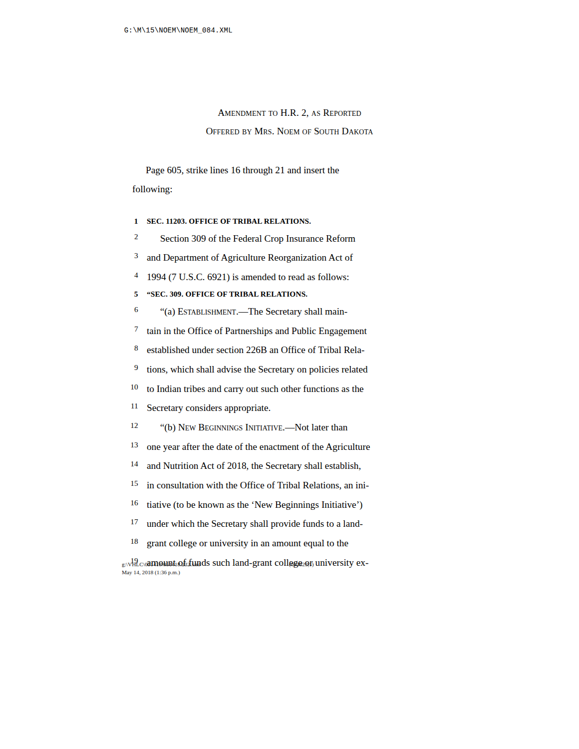G:\M\15\NOEM\NOEM_084.XML
Amendment to H.R. 2, as Reported
Offered by Mrs. Noem of South Dakota
Page 605, strike lines 16 through 21 and insert the following:
SEC. 11203. OFFICE OF TRIBAL RELATIONS.
Section 309 of the Federal Crop Insurance Reform
and Department of Agriculture Reorganization Act of
1994 (7 U.S.C. 6921) is amended to read as follows:
“SEC. 309. OFFICE OF TRIBAL RELATIONS.
“(a) Establishment.—The Secretary shall main-
tain in the Office of Partnerships and Public Engagement
established under section 226B an Office of Tribal Rela-
tions, which shall advise the Secretary on policies related
to Indian tribes and carry out such other functions as the
Secretary considers appropriate.
“(b) New Beginnings Initiative.—Not later than
one year after the date of the enactment of the Agriculture
and Nutrition Act of 2018, the Secretary shall establish,
in consultation with the Office of Tribal Relations, an ini-
tiative (to be known as the ‘New Beginnings Initiative’)
under which the Secretary shall provide funds to a land-
grant college or university in an amount equal to the
amount of funds such land-grant college or university ex-
g:\VHLC\051418\051418.232.xml
May 14, 2018 (1:36 p.m.)
(694823|1)